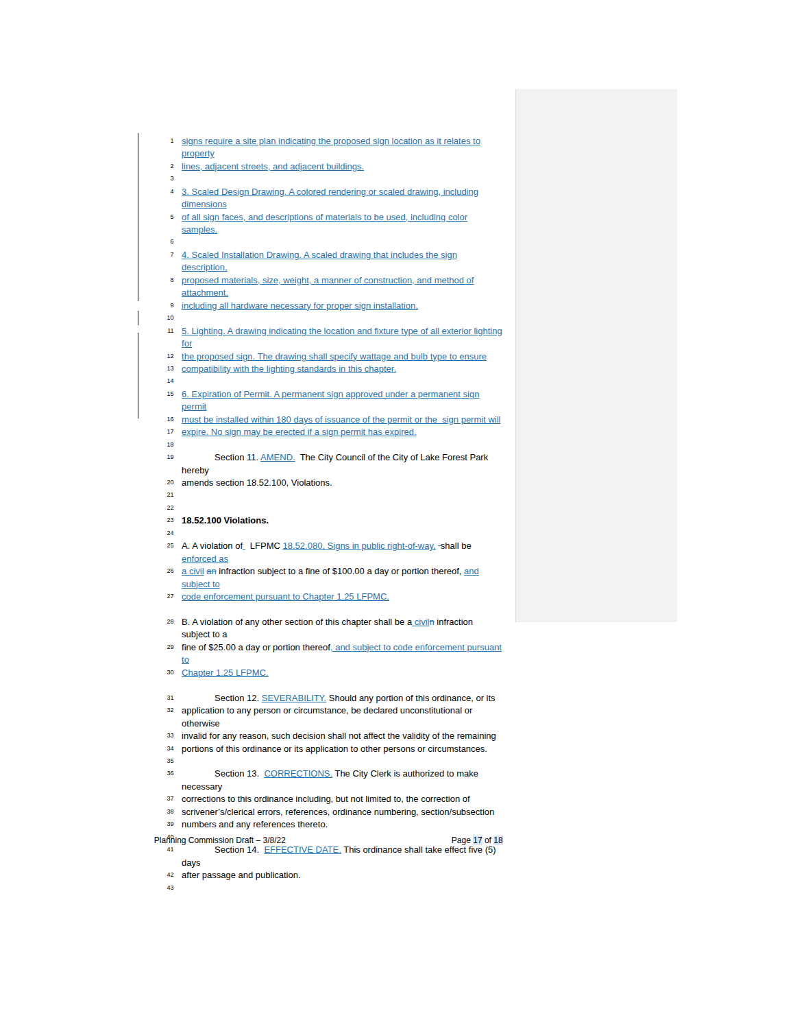1 signs require a site plan indicating the proposed sign location as it relates to property
2 lines, adjacent streets, and adjacent buildings.
3
43. Scaled Design Drawing. A colored rendering or scaled drawing, including dimensions
5 of all sign faces, and descriptions of materials to be used, including color samples.
6
74. Scaled Installation Drawing. A scaled drawing that includes the sign description,
8 proposed materials, size, weight, a manner of construction, and method of attachment,
9 including all hardware necessary for proper sign installation.
10
115. Lighting. A drawing indicating the location and fixture type of all exterior lighting for
12 the proposed sign. The drawing shall specify wattage and bulb type to ensure
13 compatibility with the lighting standards in this chapter.
14
156. Expiration of Permit. A permanent sign approved under a permanent sign permit
16 must be installed within 180 days of issuance of the permit or the sign permit will
17 expire. No sign may be erected if a sign permit has expired.
18
19 Section 11. AMEND. The City Council of the City of Lake Forest Park hereby
20 amends section 18.52.100, Violations.
21
22
2318.52.100 Violations.
24
25 A. A violation of LFPMC 18.52.080, Signs in public right-of-way, shall be enforced as
26 a civil an infraction subject to a fine of $100.00 a day or portion thereof, and subject to
27 code enforcement pursuant to Chapter 1.25 LFPMC.
28 B. A violation of any other section of this chapter shall be a civil n infraction subject to a
29 fine of $25.00 a day or portion thereof, and subject to code enforcement pursuant to
30 Chapter 1.25 LFPMC.
31 Section 12. SEVERABILITY. Should any portion of this ordinance, or its
32 application to any person or circumstance, be declared unconstitutional or otherwise
33 invalid for any reason, such decision shall not affect the validity of the remaining
34 portions of this ordinance or its application to other persons or circumstances.
35
36 Section 13. CORRECTIONS. The City Clerk is authorized to make necessary
37 corrections to this ordinance including, but not limited to, the correction of
38 scrivener’s/clerical errors, references, ordinance numbering, section/subsection
39 numbers and any references thereto.
40
41 Section 14. EFFECTIVE DATE. This ordinance shall take effect five (5) days
42 after passage and publication.
43
Planning Commission Draft – 3/8/22 Page 17 of 18